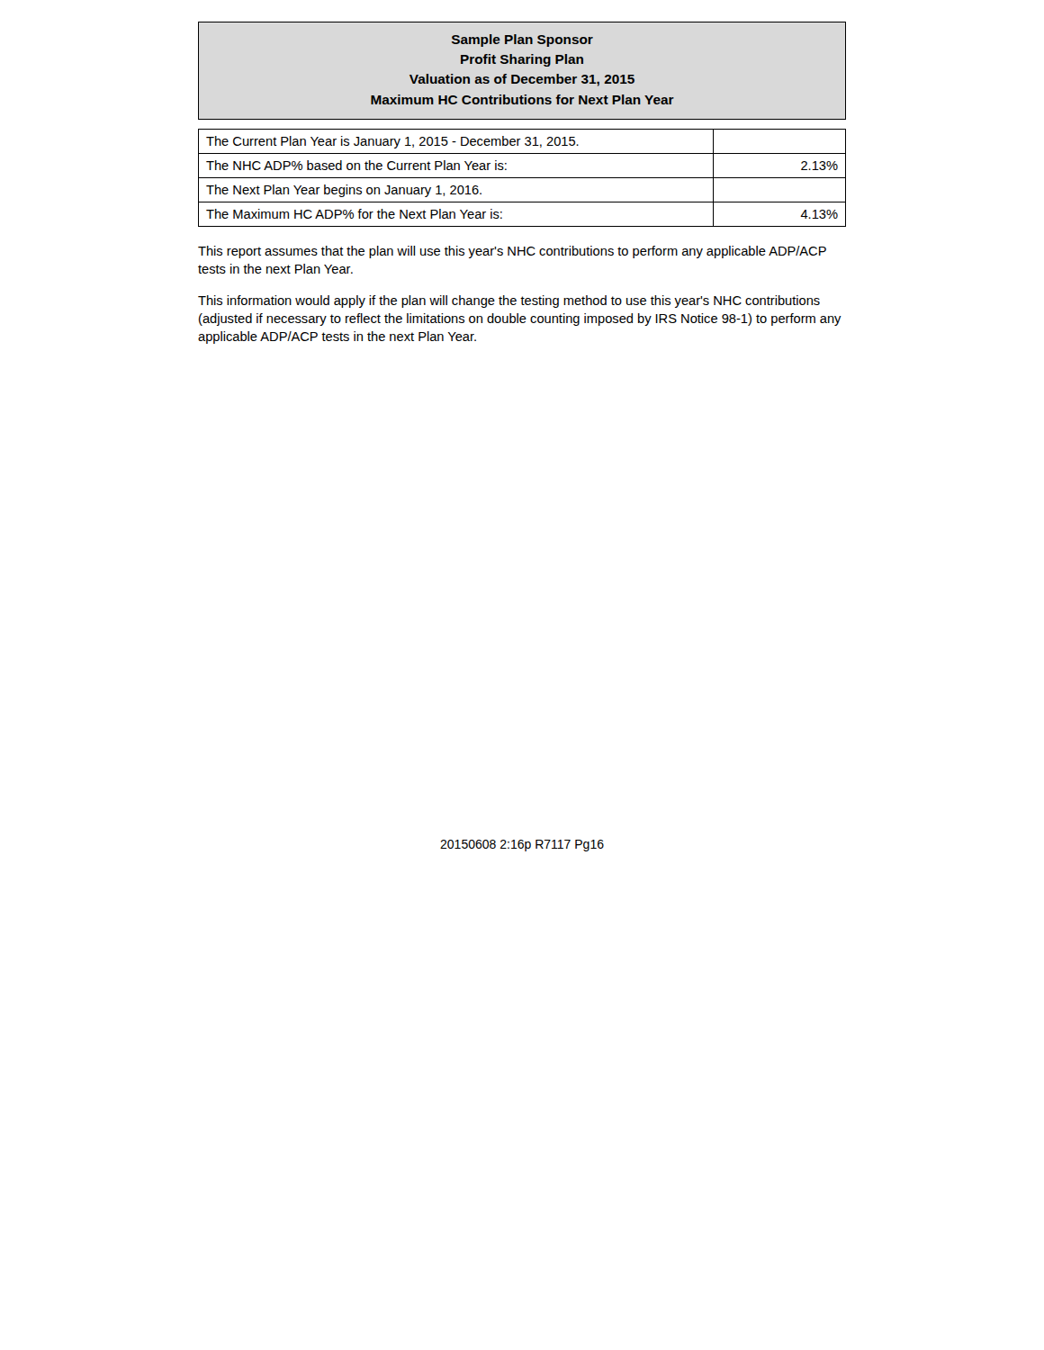Sample Plan Sponsor
Profit Sharing Plan
Valuation as of December 31, 2015
Maximum HC Contributions for Next Plan Year
| The Current Plan Year is January 1, 2015 - December 31, 2015. | |
| The NHC ADP% based on the Current Plan Year is: | 2.13% |
| The Next Plan Year begins on January 1, 2016. | |
| The Maximum HC ADP% for the Next Plan Year is: | 4.13% |
This report assumes that the plan will use this year's NHC contributions to perform any applicable ADP/ACP tests in the next Plan Year.
This information would apply if the plan will change the testing method to use this year's NHC contributions (adjusted if necessary to reflect the limitations on double counting imposed by IRS Notice 98-1) to perform any applicable ADP/ACP tests in the next Plan Year.
20150608 2:16p R7117 Pg16